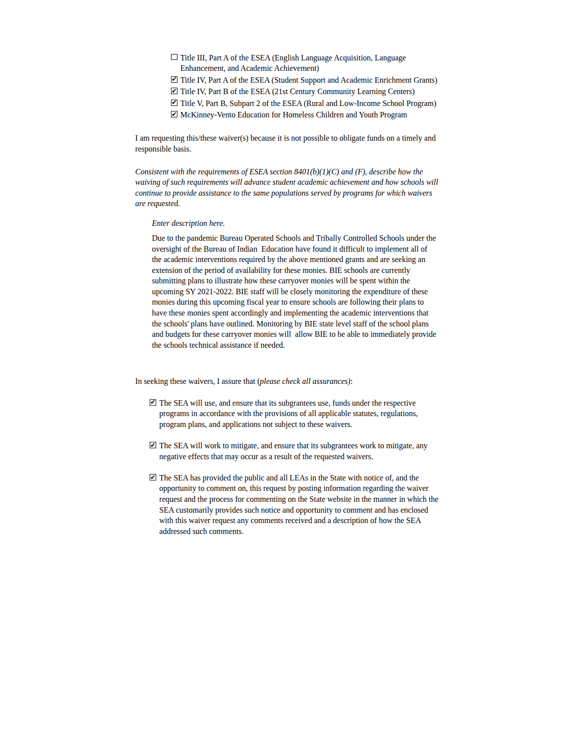Title III, Part A of the ESEA (English Language Acquisition, Language Enhancement, and Academic Achievement)
Title IV, Part A of the ESEA (Student Support and Academic Enrichment Grants)
Title IV, Part B of the ESEA (21st Century Community Learning Centers)
Title V, Part B, Subpart 2 of the ESEA (Rural and Low-Income School Program)
McKinney-Vento Education for Homeless Children and Youth Program
I am requesting this/these waiver(s) because it is not possible to obligate funds on a timely and responsible basis.
Consistent with the requirements of ESEA section 8401(b)(1)(C) and (F), describe how the waiving of such requirements will advance student academic achievement and how schools will continue to provide assistance to the same populations served by programs for which waivers are requested.
Enter description here.
Due to the pandemic Bureau Operated Schools and Tribally Controlled Schools under the oversight of the Bureau of Indian Education have found it difficult to implement all of the academic interventions required by the above mentioned grants and are seeking an extension of the period of availability for these monies. BIE schools are currently submitting plans to illustrate how these carryover monies will be spent within the upcoming SY 2021-2022. BIE staff will be closely monitoring the expenditure of these monies during this upcoming fiscal year to ensure schools are following their plans to have these monies spent accordingly and implementing the academic interventions that the schools' plans have outlined. Monitoring by BIE state level staff of the school plans and budgets for these carryover monies will allow BIE to be able to immediately provide the schools technical assistance if needed.
In seeking these waivers, I assure that (please check all assurances):
The SEA will use, and ensure that its subgrantees use, funds under the respective programs in accordance with the provisions of all applicable statutes, regulations, program plans, and applications not subject to these waivers.
The SEA will work to mitigate, and ensure that its subgrantees work to mitigate, any negative effects that may occur as a result of the requested waivers.
The SEA has provided the public and all LEAs in the State with notice of, and the opportunity to comment on, this request by posting information regarding the waiver request and the process for commenting on the State website in the manner in which the SEA customarily provides such notice and opportunity to comment and has enclosed with this waiver request any comments received and a description of how the SEA addressed such comments.